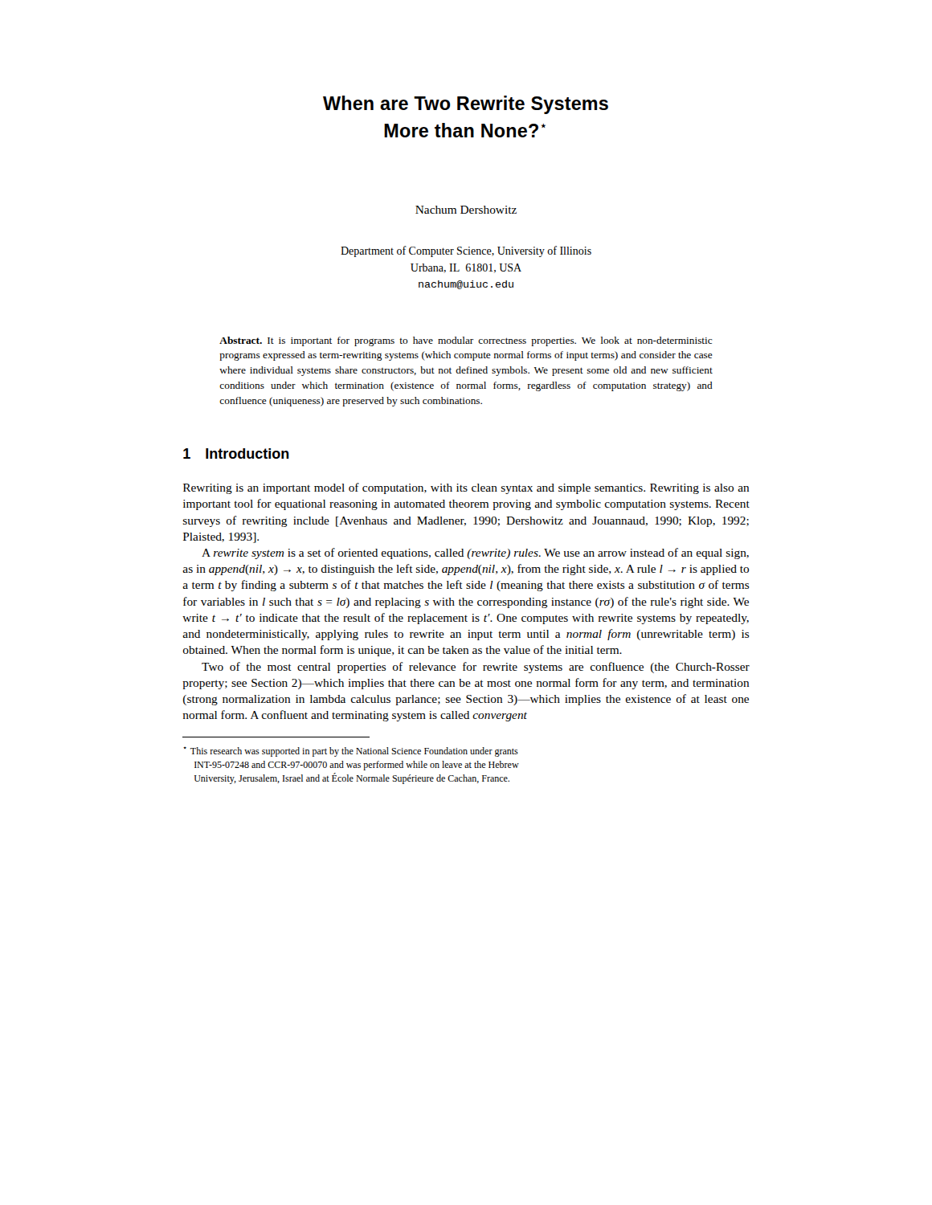When are Two Rewrite Systems
More than None?⋆
Nachum Dershowitz
Department of Computer Science, University of Illinois
Urbana, IL 61801, USA
nachum@uiuc.edu
Abstract. It is important for programs to have modular correctness properties. We look at non-deterministic programs expressed as term-rewriting systems (which compute normal forms of input terms) and consider the case where individual systems share constructors, but not defined symbols. We present some old and new sufficient conditions under which termination (existence of normal forms, regardless of computation strategy) and confluence (uniqueness) are preserved by such combinations.
1 Introduction
Rewriting is an important model of computation, with its clean syntax and simple semantics. Rewriting is also an important tool for equational reasoning in automated theorem proving and symbolic computation systems. Recent surveys of rewriting include [Avenhaus and Madlener, 1990; Dershowitz and Jouannaud, 1990; Klop, 1992; Plaisted, 1993].
A rewrite system is a set of oriented equations, called (rewrite) rules. We use an arrow instead of an equal sign, as in append(nil, x) → x, to distinguish the left side, append(nil, x), from the right side, x. A rule l → r is applied to a term t by finding a subterm s of t that matches the left side l (meaning that there exists a substitution σ of terms for variables in l such that s = lσ) and replacing s with the corresponding instance (rσ) of the rule's right side. We write t → t′ to indicate that the result of the replacement is t′. One computes with rewrite systems by repeatedly, and nondeterministically, applying rules to rewrite an input term until a normal form (unrewritable term) is obtained. When the normal form is unique, it can be taken as the value of the initial term.
Two of the most central properties of relevance for rewrite systems are confluence (the Church-Rosser property; see Section 2)—which implies that there can be at most one normal form for any term, and termination (strong normalization in lambda calculus parlance; see Section 3)—which implies the existence of at least one normal form. A confluent and terminating system is called convergent
⋆This research was supported in part by the National Science Foundation under grants INT-95-07248 and CCR-97-00070 and was performed while on leave at the Hebrew University, Jerusalem, Israel and at École Normale Supérieure de Cachan, France.